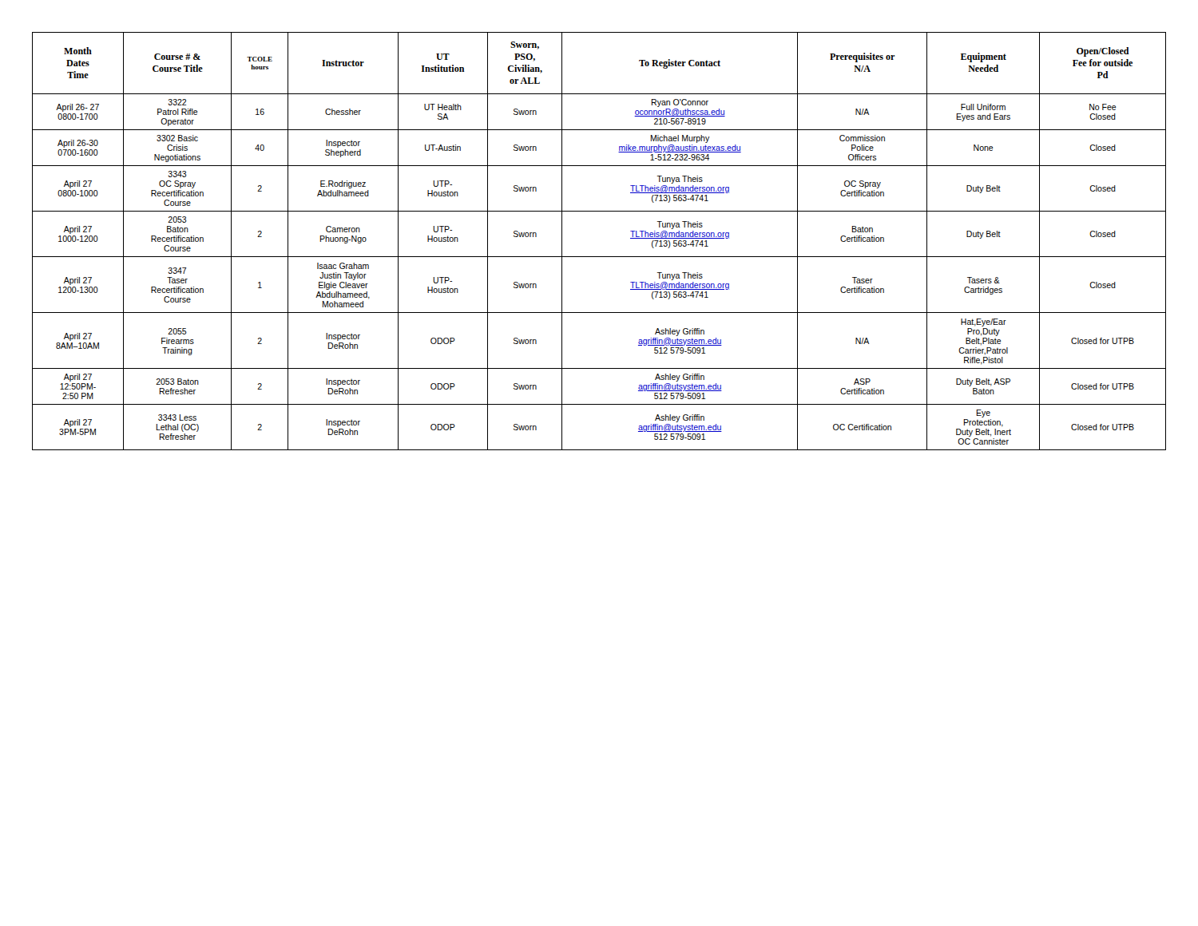| Month Dates Time | Course # & Course Title | TCOLE hours | Instructor | UT Institution | Sworn, PSO, Civilian, or ALL | To Register Contact | Prerequisites or N/A | Equipment Needed | Open/Closed Fee for outside Pd |
| --- | --- | --- | --- | --- | --- | --- | --- | --- | --- |
| April 26- 27 0800-1700 | 3322 Patrol Rifle Operator | 16 | Chessher | UT Health SA | Sworn | Ryan O'Connor oconnorR@uthscsa.edu 210-567-8919 | N/A | Full Uniform Eyes and Ears | No Fee Closed |
| April 26-30 0700-1600 | 3302 Basic Crisis Negotiations | 40 | Inspector Shepherd | UT-Austin | Sworn | Michael Murphy mike.murphy@austin.utexas.edu 1-512-232-9634 | Commission Police Officers | None | Closed |
| April 27 0800-1000 | 3343 OC Spray Recertification Course | 2 | E.Rodriguez Abdulhameed | UTP- Houston | Sworn | Tunya Theis TLTheis@mdanderson.org (713) 563-4741 | OC Spray Certification | Duty Belt | Closed |
| April 27 1000-1200 | 2053 Baton Recertification Course | 2 | Cameron Phuong-Ngo | UTP- Houston | Sworn | Tunya Theis TLTheis@mdanderson.org (713) 563-4741 | Baton Certification | Duty Belt | Closed |
| April 27 1200-1300 | 3347 Taser Recertification Course | 1 | Isaac Graham Justin Taylor Elgie Cleaver Abdulhameed, Mohameed | UTP- Houston | Sworn | Tunya Theis TLTheis@mdanderson.org (713) 563-4741 | Taser Certification | Tasers & Cartridges | Closed |
| April 27 8AM–10AM | 2055 Firearms Training | 2 | Inspector DeRohn | ODOP | Sworn | Ashley Griffin agriffin@utsystem.edu 512 579-5091 | N/A | Hat,Eye/Ear Pro,Duty Belt,Plate Carrier,Patrol Rifle,Pistol | Closed for UTPB |
| April 27 12:50PM- 2:50 PM | 2053 Baton Refresher | 2 | Inspector DeRohn | ODOP | Sworn | Ashley Griffin agriffin@utsystem.edu 512 579-5091 | ASP Certification | Duty Belt, ASP Baton | Closed for UTPB |
| April 27 3PM-5PM | 3343 Less Lethal (OC) Refresher | 2 | Inspector DeRohn | ODOP | Sworn | Ashley Griffin agriffin@utsystem.edu 512 579-5091 | OC Certification | Eye Protection, Duty Belt, Inert OC Cannister | Closed for UTPB |